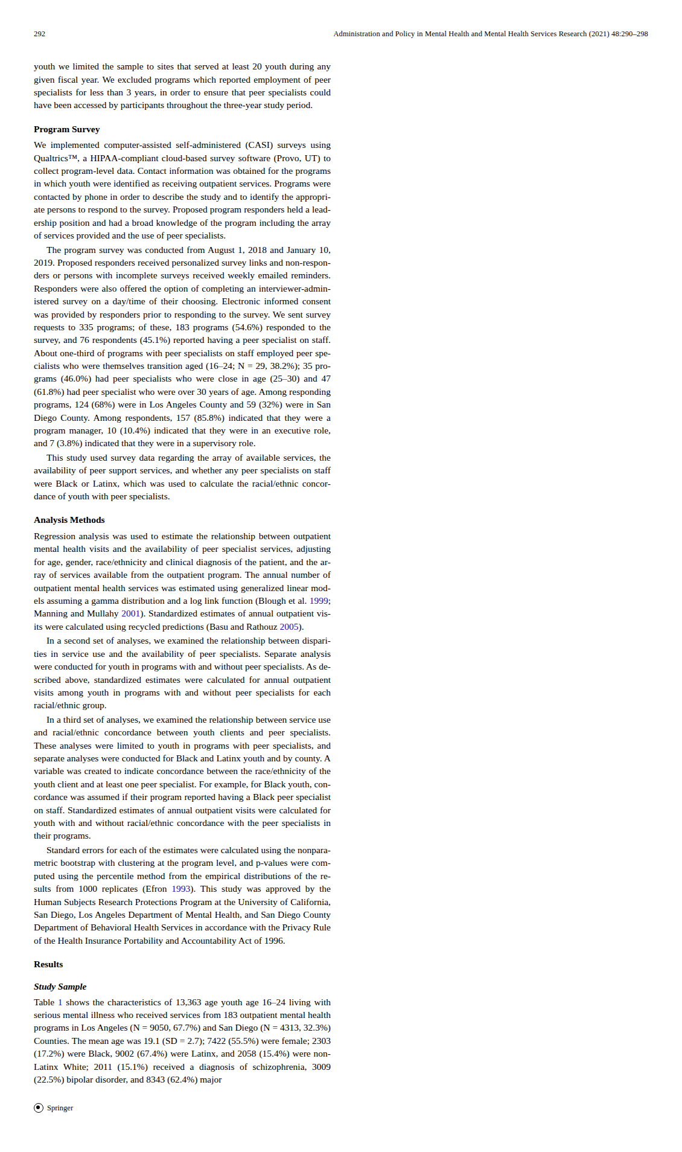292
Administration and Policy in Mental Health and Mental Health Services Research (2021) 48:290–298
youth we limited the sample to sites that served at least 20 youth during any given fiscal year. We excluded programs which reported employment of peer specialists for less than 3 years, in order to ensure that peer specialists could have been accessed by participants throughout the three-year study period.
Program Survey
We implemented computer-assisted self-administered (CASI) surveys using Qualtrics™, a HIPAA-compliant cloud-based survey software (Provo, UT) to collect program-level data. Contact information was obtained for the programs in which youth were identified as receiving outpatient services. Programs were contacted by phone in order to describe the study and to identify the appropriate persons to respond to the survey. Proposed program responders held a leadership position and had a broad knowledge of the program including the array of services provided and the use of peer specialists.
The program survey was conducted from August 1, 2018 and January 10, 2019. Proposed responders received personalized survey links and non-responders or persons with incomplete surveys received weekly emailed reminders. Responders were also offered the option of completing an interviewer-administered survey on a day/time of their choosing. Electronic informed consent was provided by responders prior to responding to the survey. We sent survey requests to 335 programs; of these, 183 programs (54.6%) responded to the survey, and 76 respondents (45.1%) reported having a peer specialist on staff. About one-third of programs with peer specialists on staff employed peer specialists who were themselves transition aged (16–24; N = 29, 38.2%); 35 programs (46.0%) had peer specialists who were close in age (25–30) and 47 (61.8%) had peer specialist who were over 30 years of age. Among responding programs, 124 (68%) were in Los Angeles County and 59 (32%) were in San Diego County. Among respondents, 157 (85.8%) indicated that they were a program manager, 10 (10.4%) indicated that they were in an executive role, and 7 (3.8%) indicated that they were in a supervisory role.
This study used survey data regarding the array of available services, the availability of peer support services, and whether any peer specialists on staff were Black or Latinx, which was used to calculate the racial/ethnic concordance of youth with peer specialists.
Analysis Methods
Regression analysis was used to estimate the relationship between outpatient mental health visits and the availability of peer specialist services, adjusting for age, gender, race/ethnicity and clinical diagnosis of the patient, and the array of services available from the outpatient program. The annual number of outpatient mental health services was estimated using generalized linear models assuming a gamma distribution and a log link function (Blough et al. 1999; Manning and Mullahy 2001). Standardized estimates of annual outpatient visits were calculated using recycled predictions (Basu and Rathouz 2005).
In a second set of analyses, we examined the relationship between disparities in service use and the availability of peer specialists. Separate analysis were conducted for youth in programs with and without peer specialists. As described above, standardized estimates were calculated for annual outpatient visits among youth in programs with and without peer specialists for each racial/ethnic group.
In a third set of analyses, we examined the relationship between service use and racial/ethnic concordance between youth clients and peer specialists. These analyses were limited to youth in programs with peer specialists, and separate analyses were conducted for Black and Latinx youth and by county. A variable was created to indicate concordance between the race/ethnicity of the youth client and at least one peer specialist. For example, for Black youth, concordance was assumed if their program reported having a Black peer specialist on staff. Standardized estimates of annual outpatient visits were calculated for youth with and without racial/ethnic concordance with the peer specialists in their programs.
Standard errors for each of the estimates were calculated using the nonparametric bootstrap with clustering at the program level, and p-values were computed using the percentile method from the empirical distributions of the results from 1000 replicates (Efron 1993). This study was approved by the Human Subjects Research Protections Program at the University of California, San Diego, Los Angeles Department of Mental Health, and San Diego County Department of Behavioral Health Services in accordance with the Privacy Rule of the Health Insurance Portability and Accountability Act of 1996.
Results
Study Sample
Table 1 shows the characteristics of 13,363 age youth age 16–24 living with serious mental illness who received services from 183 outpatient mental health programs in Los Angeles (N = 9050, 67.7%) and San Diego (N = 4313, 32.3%) Counties. The mean age was 19.1 (SD = 2.7); 7422 (55.5%) were female; 2303 (17.2%) were Black, 9002 (67.4%) were Latinx, and 2058 (15.4%) were non-Latinx White; 2011 (15.1%) received a diagnosis of schizophrenia, 3009 (22.5%) bipolar disorder, and 8343 (62.4%) major
Springer